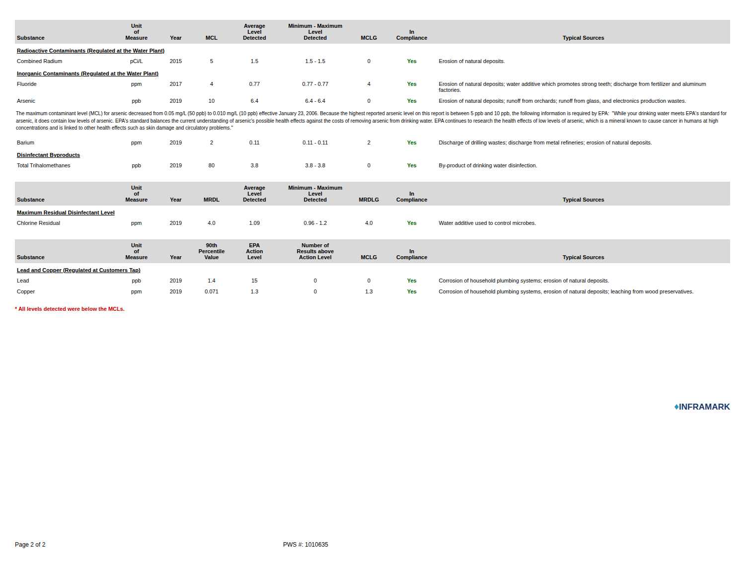| Substance | Unit of Measure | Year | MCL | Average Level Detected | Minimum - Maximum Level Detected | MCLG | In Compliance | Typical Sources |
| --- | --- | --- | --- | --- | --- | --- | --- | --- |
| Radioactive Contaminants (Regulated at the Water Plant) |
| Combined Radium | pCi/L | 2015 | 5 | 1.5 | 1.5 - 1.5 | 0 | Yes | Erosion of natural deposits. |
| Inorganic Contaminants (Regulated at the Water Plant) |
| Fluoride | ppm | 2017 | 4 | 0.77 | 0.77 - 0.77 | 4 | Yes | Erosion of natural deposits; water additive which promotes strong teeth; discharge from fertilizer and aluminum factories. |
| Arsenic | ppb | 2019 | 10 | 6.4 | 6.4 - 6.4 | 0 | Yes | Erosion of natural deposits; runoff from orchards; runoff from glass, and electronics production wastes. |
| The maximum contaminant level (MCL) for arsenic decreased from 0.05 mg/L (50 ppb) to 0.010 mg/L (10 ppb) effective January 23, 2006. Because the highest reported arsenic level on this report is between 5 ppb and 10 ppb, the following information is required by EPA: "While your drinking water meets EPA's standard for arsenic, it does contain low levels of arsenic. EPA's standard balances the current understanding of arsenic's possible health effects against the costs of removing arsenic from drinking water. EPA continues to research the health effects of low levels of arsenic, which is a mineral known to cause cancer in humans at high concentrations and is linked to other health effects such as skin damage and circulatory problems." |
| Barium | ppm | 2019 | 2 | 0.11 | 0.11 - 0.11 | 2 | Yes | Discharge of drilling wastes; discharge from metal refineries; erosion of natural deposits. |
| Disinfectant Byproducts |
| Total Trihalomethanes | ppb | 2019 | 80 | 3.8 | 3.8 - 3.8 | 0 | Yes | By-product of drinking water disinfection. |
| Substance | Unit of Measure | Year | MRDL | Average Level Detected | Minimum - Maximum Level Detected | MRDLG | In Compliance | Typical Sources |
| --- | --- | --- | --- | --- | --- | --- | --- | --- |
| Maximum Residual Disinfectant Level |
| Chlorine Residual | ppm | 2019 | 4.0 | 1.09 | 0.96 - 1.2 | 4.0 | Yes | Water additive used to control microbes. |
| Substance | Unit of Measure | Year | 90th Percentile Value | EPA Action Level | Number of Results above Action Level | MCLG | In Compliance | Typical Sources |
| --- | --- | --- | --- | --- | --- | --- | --- | --- |
| Lead and Copper (Regulated at Customers Tap) |
| Lead | ppb | 2019 | 1.4 | 15 | 0 | 0 | Yes | Corrosion of household plumbing systems; erosion of natural deposits. |
| Copper | ppm | 2019 | 0.071 | 1.3 | 0 | 1.3 | Yes | Corrosion of household plumbing systems, erosion of natural deposits; leaching from wood preservatives. |
* All levels detected were below the MCLs.
♦INFRAMARK
Page 2 of 2 PWS #: 1010635